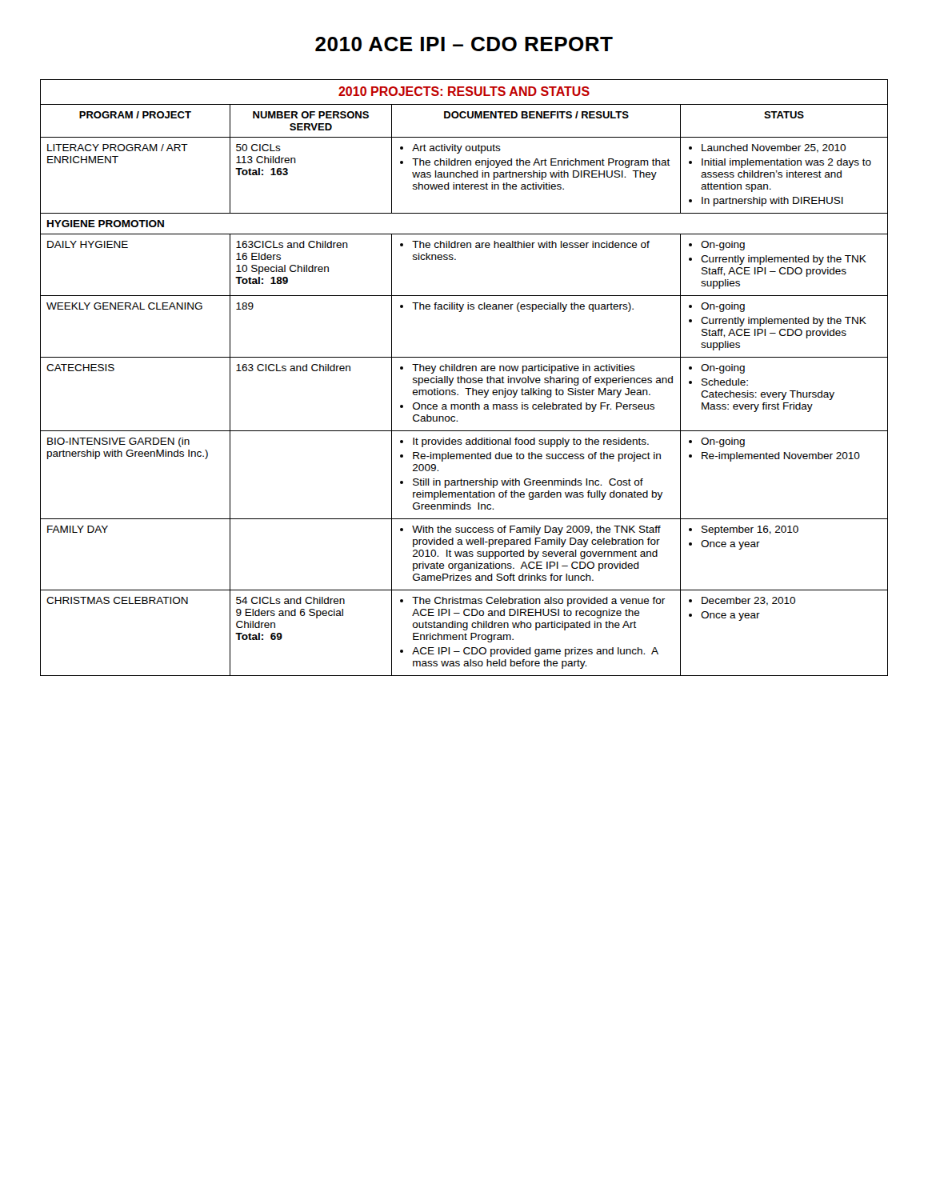2010 ACE IPI – CDO REPORT
2010 PROJECTS: RESULTS AND STATUS
| PROGRAM / PROJECT | NUMBER OF PERSONS SERVED | DOCUMENTED BENEFITS / RESULTS | STATUS |
| --- | --- | --- | --- |
| LITERACY PROGRAM / ART ENRICHMENT | 50 CICLs 113 Children Total: 163 | Art activity outputs The children enjoyed the Art Enrichment Program that was launched in partnership with DIREHUSI. They showed interest in the activities. | Launched November 25, 2010 Initial implementation was 2 days to assess children’s interest and attention span. In partnership with DIREHUSI |
| HYGIENE PROMOTION |
| DAILY HYGIENE | 163CICLs and Children 16 Elders 10 Special Children Total: 189 | The children are healthier with lesser incidence of sickness. | On-going Currently implemented by the TNK Staff, ACE IPI – CDO provides supplies |
| WEEKLY GENERAL CLEANING | 189 | The facility is cleaner (especially the quarters). | On-going Currently implemented by the TNK Staff, ACE IPI – CDO provides supplies |
| CATECHESIS | 163 CICLs and Children | They children are now participative in activities specially those that involve sharing of experiences and emotions. They enjoy talking to Sister Mary Jean. Once a month a mass is celebrated by Fr. Perseus Cabunoc. | On-going Schedule: Catechesis: every Thursday Mass: every first Friday |
| BIO-INTENSIVE GARDEN (in partnership with GreenMinds Inc.) | | It provides additional food supply to the residents. Re-implemented due to the success of the project in 2009. Still in partnership with Greenminds Inc. Cost of reimplementation of the garden was fully donated by Greenminds Inc. | On-going Re-implemented November 2010 |
| FAMILY DAY | | With the success of Family Day 2009, the TNK Staff provided a well-prepared Family Day celebration for 2010. It was supported by several government and private organizations. ACE IPI – CDO provided GamePrizes and Soft drinks for lunch. | September 16, 2010 Once a year |
| CHRISTMAS CELEBRATION | 54 CICLs and Children 9 Elders and 6 Special Children Total: 69 | The Christmas Celebration also provided a venue for ACE IPI – CDo and DIREHUSI to recognize the outstanding children who participated in the Art Enrichment Program. ACE IPI – CDO provided game prizes and lunch. A mass was also held before the party. | December 23, 2010 Once a year |